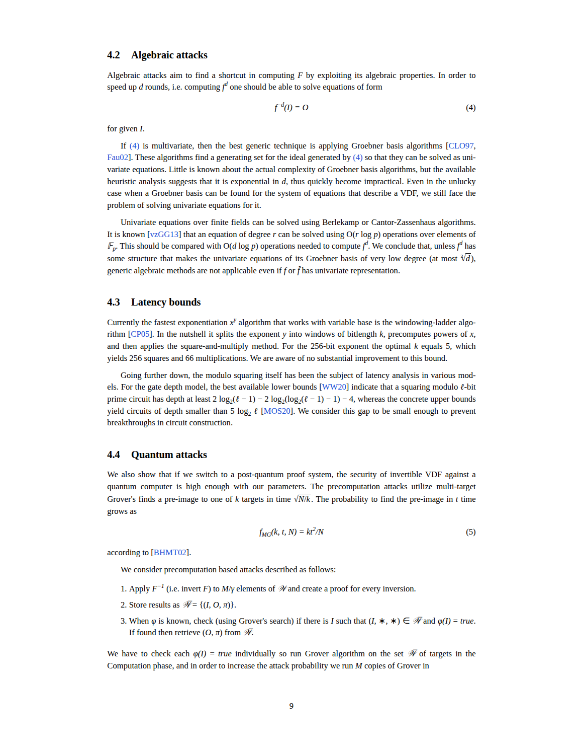4.2 Algebraic attacks
Algebraic attacks aim to find a shortcut in computing F by exploiting its algebraic properties. In order to speed up d rounds, i.e. computing fd one should be able to solve equations of form
f−d(I) = O (4)
for given I.
If (4) is multivariate, then the best generic technique is applying Groebner basis algorithms [CLO97, Fau02]. These algorithms find a generating set for the ideal generated by (4) so that they can be solved as univariate equations. Little is known about the actual complexity of Groebner basis algorithms, but the available heuristic analysis suggests that it is exponential in d, thus quickly become impractical. Even in the unlucky case when a Groebner basis can be found for the system of equations that describe a VDF, we still face the problem of solving univariate equations for it.
Univariate equations over finite fields can be solved using Berlekamp or Cantor-Zassenhaus algorithms. It is known [vzGG13] that an equation of degree r can be solved using O(r log p) operations over elements of 𝔽p. This should be compared with O(d log p) operations needed to compute fd. We conclude that, unless fd has some structure that makes the univariate equations of its Groebner basis of very low degree (at most 3√d), generic algebraic methods are not applicable even if f or f̂ has univariate representation.
4.3 Latency bounds
Currently the fastest exponentiation xy algorithm that works with variable base is the windowing-ladder algorithm [CP05]. In the nutshell it splits the exponent y into windows of bitlength k, precomputes powers of x, and then applies the square-and-multiply method. For the 256-bit exponent the optimal k equals 5, which yields 256 squares and 66 multiplications. We are aware of no substantial improvement to this bound.
Going further down, the modulo squaring itself has been the subject of latency analysis in various models. For the gate depth model, the best available lower bounds [WW20] indicate that a squaring modulo ℓ-bit prime circuit has depth at least 2 log2(ℓ − 1) − 2 log2(log2(ℓ − 1) − 1) − 4, whereas the concrete upper bounds yield circuits of depth smaller than 5 log2 ℓ [MOS20]. We consider this gap to be small enough to prevent breakthroughs in circuit construction.
4.4 Quantum attacks
We also show that if we switch to a post-quantum proof system, the security of invertible VDF against a quantum computer is high enough with our parameters. The precomputation attacks utilize multi-target Grover's finds a pre-image to one of k targets in time √N/k. The probability to find the pre-image in t time grows as
fMG(k, t, N) = kt2/N (5)
according to [BHMT02].
We consider precomputation based attacks described as follows:
Apply F−1 (i.e. invert F) to M/γ elements of 𝒲 and create a proof for every inversion.
Store results as 𝒲̅ = {(I, O, π)}.
When φ is known, check (using Grover's search) if there is I such that (I, ∗, ∗) ∈ 𝒲̅ and φ(I) = true. If found then retrieve (O, π) from 𝒲̅.
We have to check each φ(I) = true individually so run Grover algorithm on the set 𝒲̅ of targets in the Computation phase, and in order to increase the attack probability we run M copies of Grover in
9